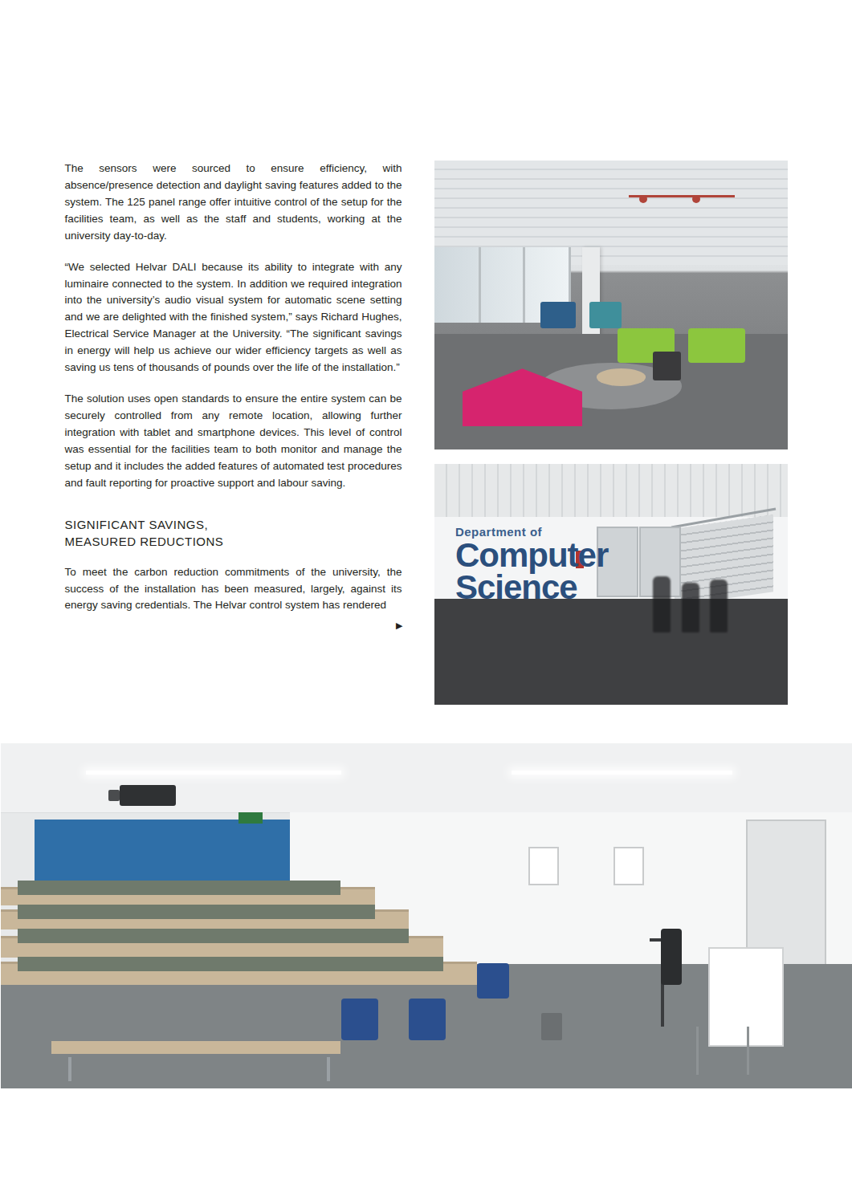The sensors were sourced to ensure efficiency, with absence/presence detection and daylight saving features added to the system. The 125 panel range offer intuitive control of the setup for the facilities team, as well as the staff and students, working at the university day-to-day.
“We selected Helvar DALI because its ability to integrate with any luminaire connected to the system. In addition we required integration into the university’s audio visual system for automatic scene setting and we are delighted with the finished system,” says Richard Hughes, Electrical Service Manager at the University. “The significant savings in energy will help us achieve our wider efficiency targets as well as saving us tens of thousands of pounds over the life of the installation.”
The solution uses open standards to ensure the entire system can be securely controlled from any remote location, allowing further integration with tablet and smartphone devices. This level of control was essential for the facilities team to both monitor and manage the setup and it includes the added features of automated test procedures and fault reporting for proactive support and labour saving.
Significant savings,
measured reductions
To meet the carbon reduction commitments of the university, the success of the installation has been measured, largely, against its energy saving credentials. The Helvar control system has rendered
▶
Department of Computer Science